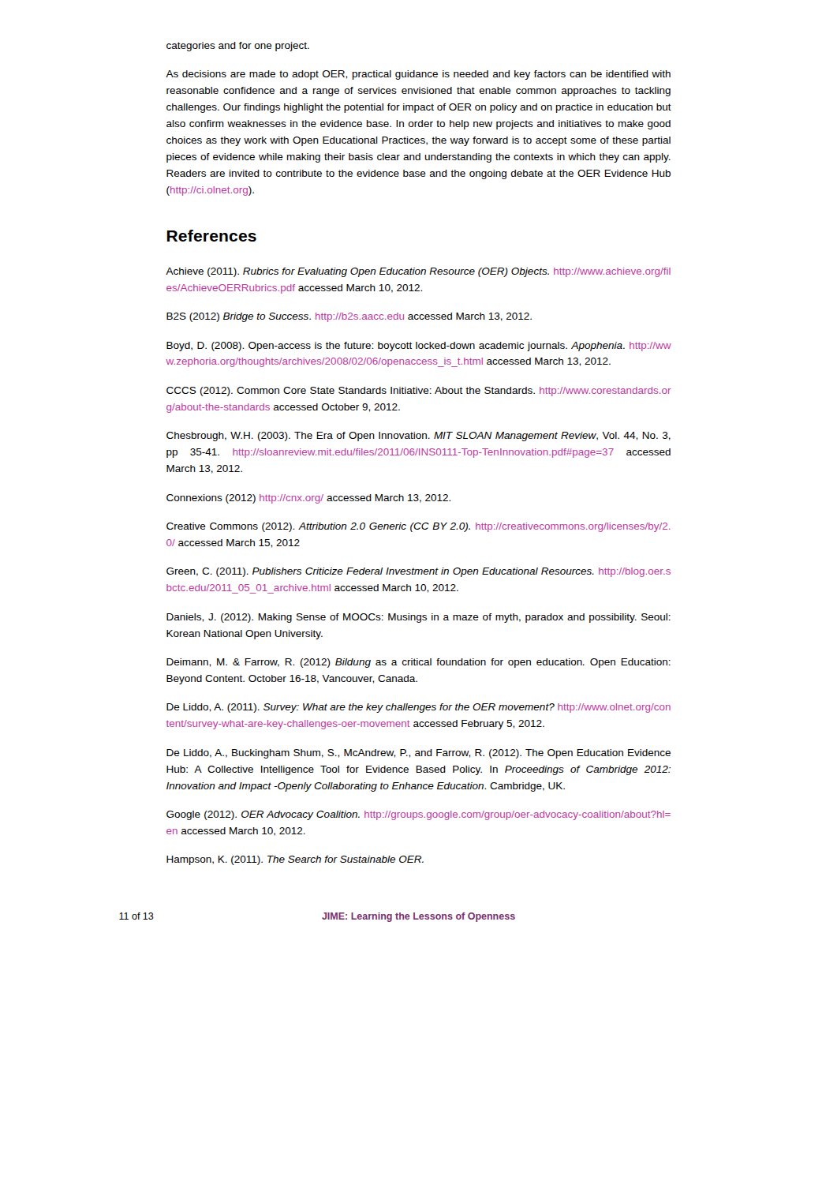categories and for one project.
As decisions are made to adopt OER, practical guidance is needed and key factors can be identified with reasonable confidence and a range of services envisioned that enable common approaches to tackling challenges. Our findings highlight the potential for impact of OER on policy and on practice in education but also confirm weaknesses in the evidence base. In order to help new projects and initiatives to make good choices as they work with Open Educational Practices, the way forward is to accept some of these partial pieces of evidence while making their basis clear and understanding the contexts in which they can apply. Readers are invited to contribute to the evidence base and the ongoing debate at the OER Evidence Hub (http://ci.olnet.org).
References
Achieve (2011). Rubrics for Evaluating Open Education Resource (OER) Objects. http://www.achieve.org/files/AchieveOERRubrics.pdf accessed March 10, 2012.
B2S (2012) Bridge to Success. http://b2s.aacc.edu accessed March 13, 2012.
Boyd, D. (2008). Open-access is the future: boycott locked-down academic journals. Apophenia. http://www.zephoria.org/thoughts/archives/2008/02/06/openaccess_is_t.html accessed March 13, 2012.
CCCS (2012). Common Core State Standards Initiative: About the Standards. http://www.corestandards.org/about-the-standards accessed October 9, 2012.
Chesbrough, W.H. (2003). The Era of Open Innovation. MIT SLOAN Management Review, Vol. 44, No. 3, pp 35-41. http://sloanreview.mit.edu/files/2011/06/INS0111-Top-TenInnovation.pdf#page=37 accessed March 13, 2012.
Connexions (2012) http://cnx.org/ accessed March 13, 2012.
Creative Commons (2012). Attribution 2.0 Generic (CC BY 2.0). http://creativecommons.org/licenses/by/2.0/ accessed March 15, 2012
Green, C. (2011). Publishers Criticize Federal Investment in Open Educational Resources. http://blog.oer.sbctc.edu/2011_05_01_archive.html accessed March 10, 2012.
Daniels, J. (2012). Making Sense of MOOCs: Musings in a maze of myth, paradox and possibility. Seoul: Korean National Open University.
Deimann, M. & Farrow, R. (2012) Bildung as a critical foundation for open education. Open Education: Beyond Content. October 16-18, Vancouver, Canada.
De Liddo, A. (2011). Survey: What are the key challenges for the OER movement? http://www.olnet.org/content/survey-what-are-key-challenges-oer-movement accessed February 5, 2012.
De Liddo, A., Buckingham Shum, S., McAndrew, P., and Farrow, R. (2012). The Open Education Evidence Hub: A Collective Intelligence Tool for Evidence Based Policy. In Proceedings of Cambridge 2012: Innovation and Impact -Openly Collaborating to Enhance Education. Cambridge, UK.
Google (2012). OER Advocacy Coalition. http://groups.google.com/group/oer-advocacy-coalition/about?hl=en accessed March 10, 2012.
Hampson, K. (2011). The Search for Sustainable OER.
11 of 13
JIME: Learning the Lessons of Openness